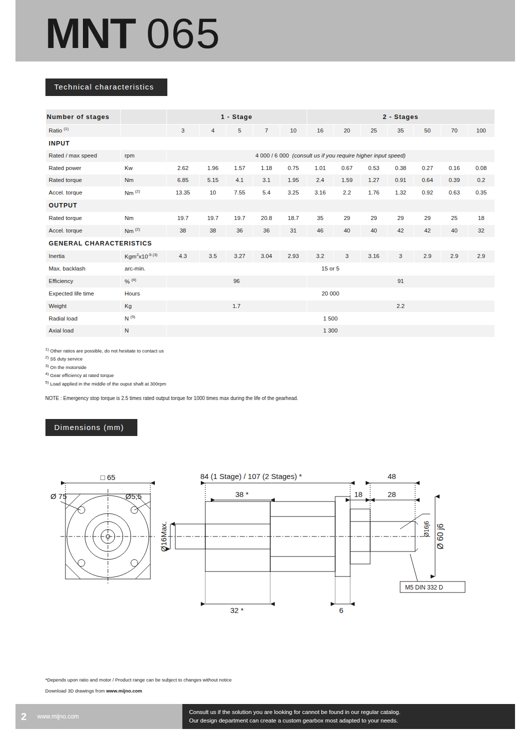MNT 065
Technical characteristics
| Number of stages | | 1 - Stage | 2 - Stages |
| --- | --- | --- | --- |
| Ratio (1) | | 3 | 4 | 5 | 7 | 10 | 16 | 20 | 25 | 35 | 50 | 70 | 100 |
| INPUT |
| Rated / max speed | rpm | 4 000 / 6 000 (consult us if you require higher input speed) |
| Rated power | Kw | 2.62 | 1.96 | 1.57 | 1.18 | 0.75 | 1.01 | 0.67 | 0.53 | 0.38 | 0.27 | 0.16 | 0.08 |
| Rated torque | Nm | 6.85 | 5.15 | 4.1 | 3.1 | 1.95 | 2.4 | 1.59 | 1.27 | 0.91 | 0.64 | 0.39 | 0.2 |
| Accel. torque | Nm (2) | 13.35 | 10 | 7.55 | 5.4 | 3.25 | 3.16 | 2.2 | 1.76 | 1.32 | 0.92 | 0.63 | 0.35 |
| OUTPUT |
| Rated torque | Nm | 19.7 | 19.7 | 19.7 | 20.8 | 18.7 | 35 | 29 | 29 | 29 | 29 | 25 | 18 |
| Accel. torque | Nm (2) | 38 | 38 | 36 | 36 | 31 | 46 | 40 | 40 | 42 | 42 | 40 | 32 |
| GENERAL CHARACTERISTICS |
| Inertia | Kgm 2 x10 -5 (3) | 4.3 | 3.5 | 3.27 | 3.04 | 2.93 | 3.2 | 3 | 3.16 | 3 | 2.9 | 2.9 | 2.9 |
| Max. backlash | arc-min. | 15 or 5 |
| Efficiency | % (4) | 96 | 91 |
| Expected life time | Hours | 20 000 |
| Weight | Kg | 1.7 | 2.2 |
| Radial load | N (5) | 1 500 |
| Axial load | N | 1 300 |
1) Other ratios are possible, do not hesitate to contact us
2) S5 duty service
3) On the motorside
4) Gear efficiency at rated torque
5) Load applied in the middle of the ouput shaft at 300rpm
NOTE : Emergency stop torque is 2.5 times rated output torque for 1000 times max during the life of the gearhead.
Dimensions (mm)
□ 65 Ø 75 Ø5,5 84 (1 Stage) / 107 (2 Stages) * 48 38 * 18 28 32 * 6 Ø16Max. Ø 60 j6 Ø16j6 M5 DIN 332 D
*Depends upon ratio and motor / Product range can be subject to changes without notice
Download 3D drawings from www.mijno.com
2
www.mijno.com
Consult us if the solution you are looking for cannot be found in our regular catalog.
Our design department can create a custom gearbox most adapted to your needs.